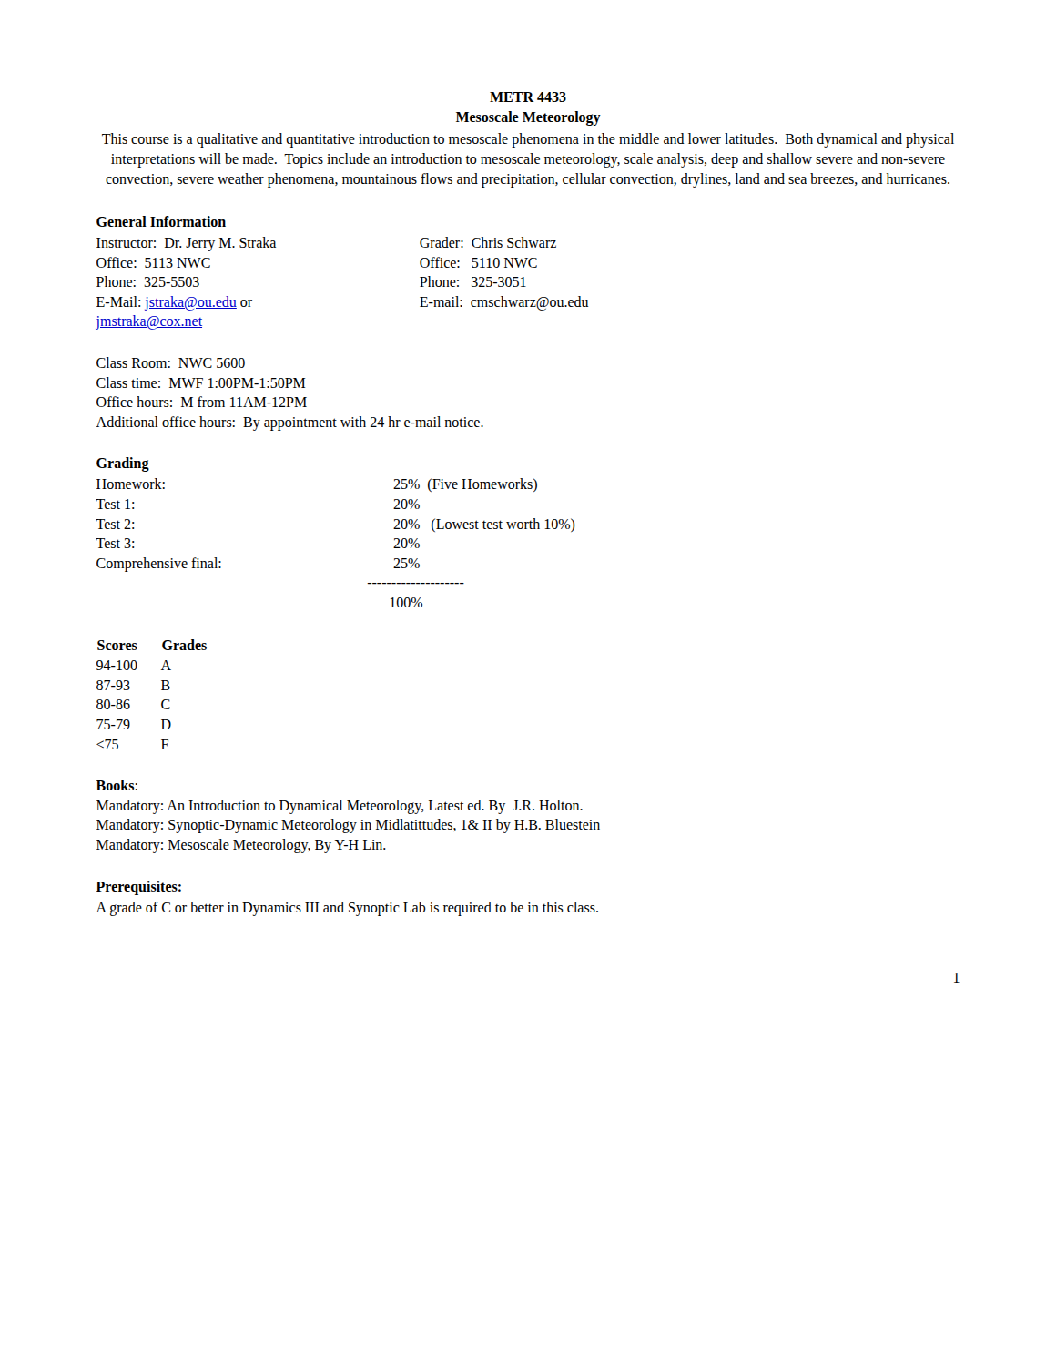METR 4433
Mesoscale Meteorology
This course is a qualitative and quantitative introduction to mesoscale phenomena in the middle and lower latitudes. Both dynamical and physical interpretations will be made. Topics include an introduction to mesoscale meteorology, scale analysis, deep and shallow severe and non-severe convection, severe weather phenomena, mountainous flows and precipitation, cellular convection, drylines, land and sea breezes, and hurricanes.
General Information
| Instructor: Dr. Jerry M. Straka | Grader: Chris Schwarz |
| Office: 5113 NWC | Office: 5110 NWC |
| Phone: 325-5503 | Phone: 325-3051 |
| E-Mail: jstraka@ou.edu or | E-mail: cmschwarz@ou.edu |
| jmstraka@cox.net | |
Class Room: NWC 5600
Class time: MWF 1:00PM-1:50PM
Office hours: M from 11AM-12PM
Additional office hours: By appointment with 24 hr e-mail notice.
Grading
| Homework: | 25% (Five Homeworks) |
| Test 1: | 20% |
| Test 2: | 20% (Lowest test worth 10%) |
| Test 3: | 20% |
| Comprehensive final: | 25% |
--------------------
100%
| Scores | Grades |
| --- | --- |
| 94-100 | A |
| 87-93 | B |
| 80-86 | C |
| 75-79 | D |
| <75 | F |
Books:
Mandatory: An Introduction to Dynamical Meteorology, Latest ed. By J.R. Holton.
Mandatory: Synoptic-Dynamic Meteorology in Midlatittudes, 1& II by H.B. Bluestein
Mandatory: Mesoscale Meteorology, By Y-H Lin.
Prerequisites:
A grade of C or better in Dynamics III and Synoptic Lab is required to be in this class.
1